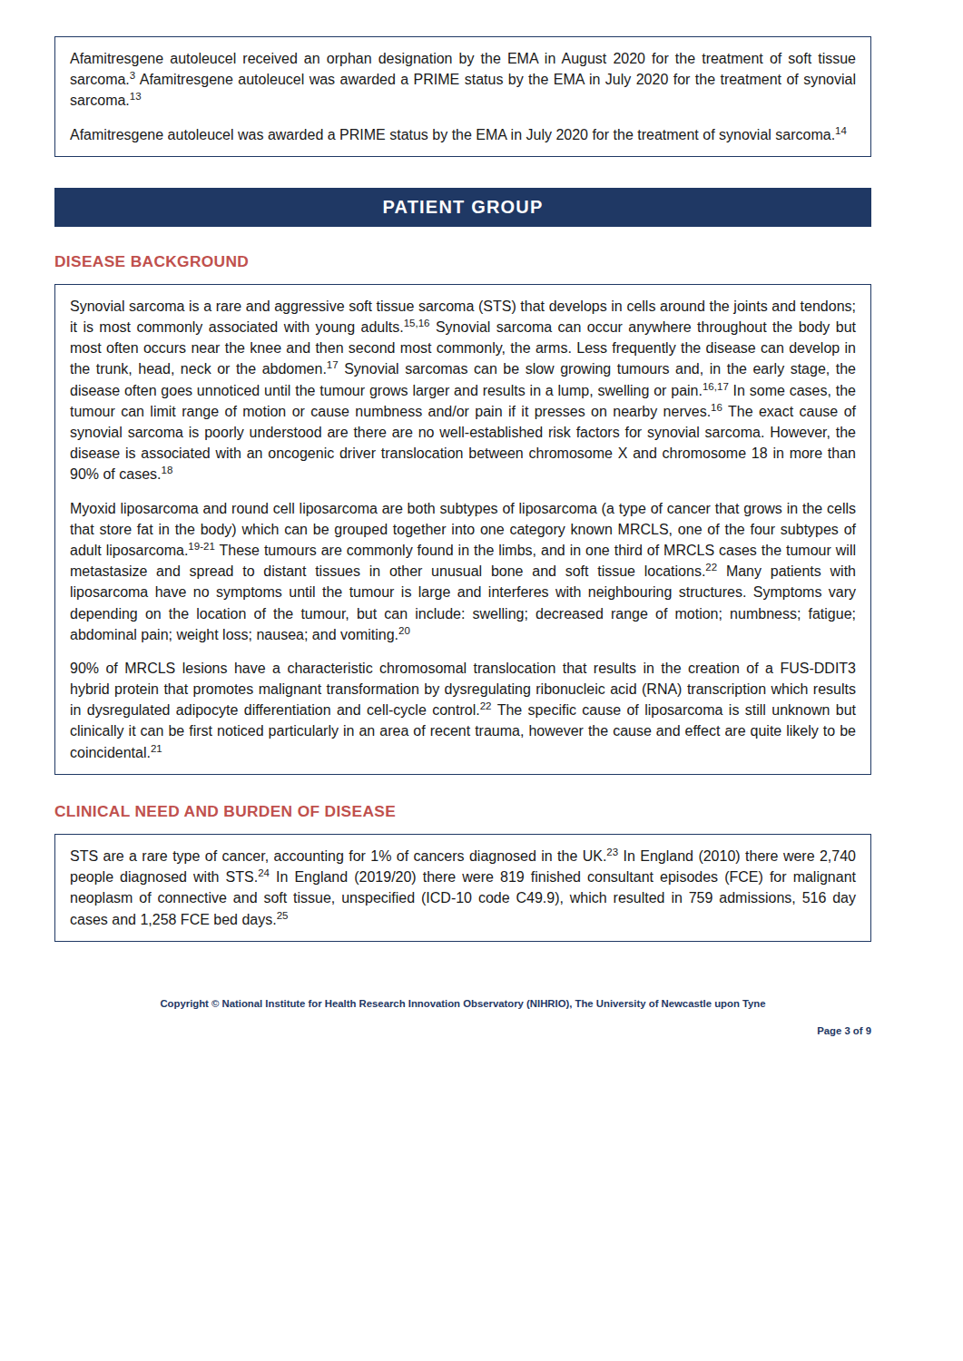Afamitresgene autoleucel received an orphan designation by the EMA in August 2020 for the treatment of soft tissue sarcoma.3 Afamitresgene autoleucel was awarded a PRIME status by the EMA in July 2020 for the treatment of synovial sarcoma.13
Afamitresgene autoleucel was awarded a PRIME status by the EMA in July 2020 for the treatment of synovial sarcoma.14
PATIENT GROUP
Disease Background
Synovial sarcoma is a rare and aggressive soft tissue sarcoma (STS) that develops in cells around the joints and tendons; it is most commonly associated with young adults.15,16 Synovial sarcoma can occur anywhere throughout the body but most often occurs near the knee and then second most commonly, the arms. Less frequently the disease can develop in the trunk, head, neck or the abdomen.17 Synovial sarcomas can be slow growing tumours and, in the early stage, the disease often goes unnoticed until the tumour grows larger and results in a lump, swelling or pain.16,17 In some cases, the tumour can limit range of motion or cause numbness and/or pain if it presses on nearby nerves.16 The exact cause of synovial sarcoma is poorly understood are there are no well-established risk factors for synovial sarcoma. However, the disease is associated with an oncogenic driver translocation between chromosome X and chromosome 18 in more than 90% of cases.18
Myoxid liposarcoma and round cell liposarcoma are both subtypes of liposarcoma (a type of cancer that grows in the cells that store fat in the body) which can be grouped together into one category known MRCLS, one of the four subtypes of adult liposarcoma.19-21 These tumours are commonly found in the limbs, and in one third of MRCLS cases the tumour will metastasize and spread to distant tissues in other unusual bone and soft tissue locations.22 Many patients with liposarcoma have no symptoms until the tumour is large and interferes with neighbouring structures. Symptoms vary depending on the location of the tumour, but can include: swelling; decreased range of motion; numbness; fatigue; abdominal pain; weight loss; nausea; and vomiting.20
90% of MRCLS lesions have a characteristic chromosomal translocation that results in the creation of a FUS-DDIT3 hybrid protein that promotes malignant transformation by dysregulating ribonucleic acid (RNA) transcription which results in dysregulated adipocyte differentiation and cell-cycle control.22 The specific cause of liposarcoma is still unknown but clinically it can be first noticed particularly in an area of recent trauma, however the cause and effect are quite likely to be coincidental.21
Clinical Need and Burden of Disease
STS are a rare type of cancer, accounting for 1% of cancers diagnosed in the UK.23 In England (2010) there were 2,740 people diagnosed with STS.24 In England (2019/20) there were 819 finished consultant episodes (FCE) for malignant neoplasm of connective and soft tissue, unspecified (ICD-10 code C49.9), which resulted in 759 admissions, 516 day cases and 1,258 FCE bed days.25
Copyright © National Institute for Health Research Innovation Observatory (NIHRIO), The University of Newcastle upon Tyne
Page 3 of 9